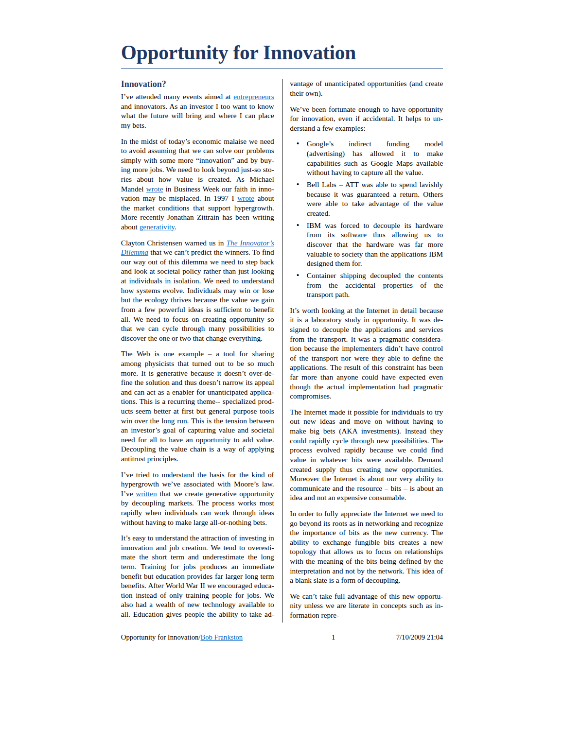Opportunity for Innovation
Innovation?
I’ve attended many events aimed at entrepreneurs and innovators. As an investor I too want to know what the future will bring and where I can place my bets.
In the midst of today’s economic malaise we need to avoid assuming that we can solve our problems simply with some more “innovation” and by buying more jobs. We need to look beyond just-so stories about how value is created. As Michael Mandel wrote in Business Week our faith in innovation may be misplaced. In 1997 I wrote about the market conditions that support hypergrowth. More recently Jonathan Zittrain has been writing about generativity.
Clayton Christensen warned us in The Innovator’s Dilemma that we can’t predict the winners. To find our way out of this dilemma we need to step back and look at societal policy rather than just looking at individuals in isolation. We need to understand how systems evolve. Individuals may win or lose but the ecology thrives because the value we gain from a few powerful ideas is sufficient to benefit all. We need to focus on creating opportunity so that we can cycle through many possibilities to discover the one or two that change everything.
The Web is one example – a tool for sharing among physicists that turned out to be so much more. It is generative because it doesn’t over-define the solution and thus doesn’t narrow its appeal and can act as a enabler for unanticipated applications. This is a recurring theme-- specialized products seem better at first but general purpose tools win over the long run. This is the tension between an investor’s goal of capturing value and societal need for all to have an opportunity to add value. Decoupling the value chain is a way of applying antitrust principles.
I’ve tried to understand the basis for the kind of hypergrowth we’ve associated with Moore’s law. I’ve written that we create generative opportunity by decoupling markets. The process works most rapidly when individuals can work through ideas without having to make large all-or-nothing bets.
It’s easy to understand the attraction of investing in innovation and job creation. We tend to overestimate the short term and underestimate the long term. Training for jobs produces an immediate benefit but education provides far larger long term benefits. After World War II we encouraged education instead of only training people for jobs. We also had a wealth of new technology available to all. Education gives people the ability to take advantage of unanticipated opportunities (and create their own).
We’ve been fortunate enough to have opportunity for innovation, even if accidental. It helps to understand a few examples:
Google’s indirect funding model (advertising) has allowed it to make capabilities such as Google Maps available without having to capture all the value.
Bell Labs – ATT was able to spend lavishly because it was guaranteed a return. Others were able to take advantage of the value created.
IBM was forced to decouple its hardware from its software thus allowing us to discover that the hardware was far more valuable to society than the applications IBM designed them for.
Container shipping decoupled the contents from the accidental properties of the transport path.
It’s worth looking at the Internet in detail because it is a laboratory study in opportunity. It was designed to decouple the applications and services from the transport. It was a pragmatic consideration because the implementers didn’t have control of the transport nor were they able to define the applications. The result of this constraint has been far more than anyone could have expected even though the actual implementation had pragmatic compromises.
The Internet made it possible for individuals to try out new ideas and move on without having to make big bets (AKA investments). Instead they could rapidly cycle through new possibilities. The process evolved rapidly because we could find value in whatever bits were available. Demand created supply thus creating new opportunities. Moreover the Internet is about our very ability to communicate and the resource – bits – is about an idea and not an expensive consumable.
In order to fully appreciate the Internet we need to go beyond its roots as in networking and recognize the importance of bits as the new currency. The ability to exchange fungible bits creates a new topology that allows us to focus on relationships with the meaning of the bits being defined by the interpretation and not by the network. This idea of a blank slate is a form of decoupling.
We can’t take full advantage of this new opportunity unless we are literate in concepts such as information repre-
Opportunity for Innovation/Bob Frankston 1 7/10/2009 21:04